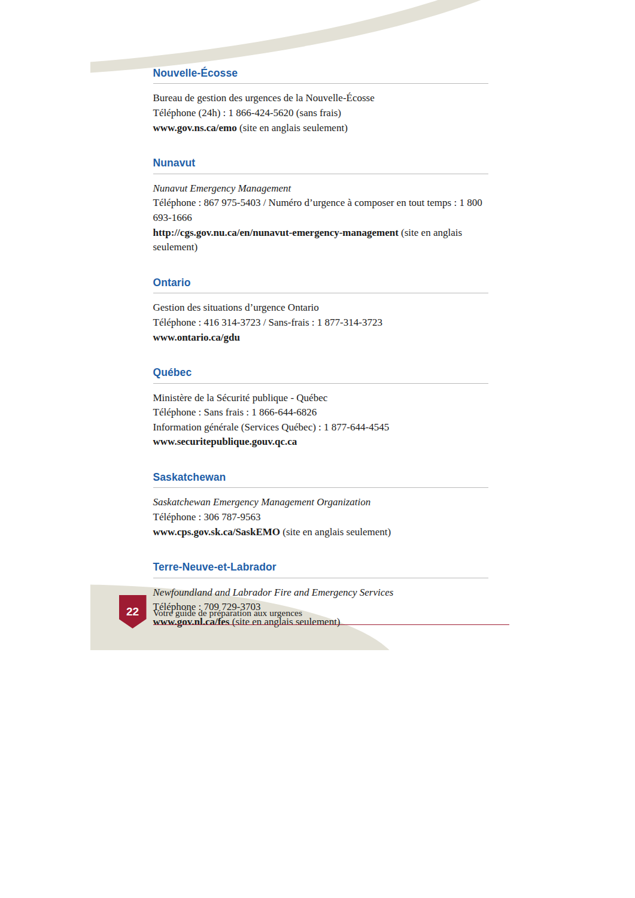Nouvelle-Écosse
Bureau de gestion des urgences de la Nouvelle-Écosse
Téléphone (24h) : 1 866-424-5620 (sans frais)
www.gov.ns.ca/emo (site en anglais seulement)
Nunavut
Nunavut Emergency Management
Téléphone : 867 975-5403 / Numéro d’urgence à composer en tout temps : 1 800 693-1666
http://cgs.gov.nu.ca/en/nunavut-emergency-management (site en anglais seulement)
Ontario
Gestion des situations d’urgence Ontario
Téléphone : 416 314-3723 / Sans-frais : 1 877-314-3723
www.ontario.ca/gdu
Québec
Ministère de la Sécurité publique - Québec
Téléphone : Sans frais : 1 866-644-6826
Information générale (Services Québec) : 1 877-644-4545
www.securitepublique.gouv.qc.ca
Saskatchewan
Saskatchewan Emergency Management Organization
Téléphone : 306 787-9563
www.cps.gov.sk.ca/SaskEMO (site en anglais seulement)
Terre-Neuve-et-Labrador
Newfoundland and Labrador Fire and Emergency Services
Téléphone : 709 729-3703
www.gov.nl.ca/fes (site en anglais seulement)
22
Votre guide de préparation aux urgences